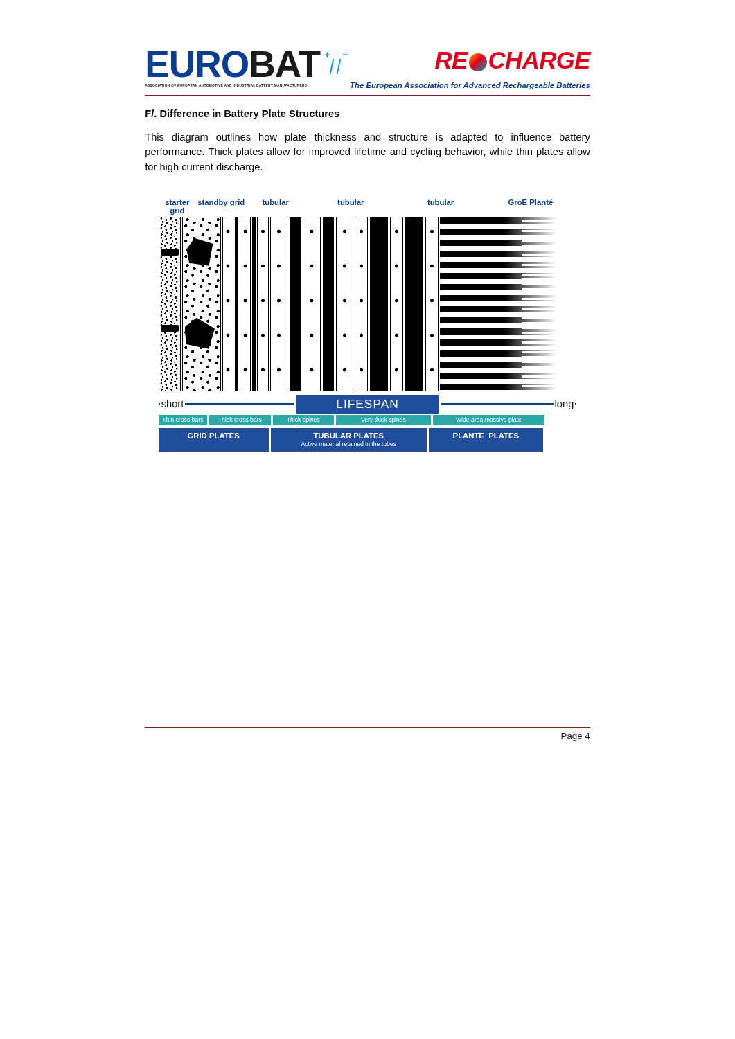EURO BAT + −
Association of European Automotive and Industrial Battery Manufacturers
RE CHARGE
The European Association for Advanced Rechargeable Batteries
F/. Difference in Battery Plate Structures
This diagram outlines how plate thickness and structure is adapted to influence battery performance. Thick plates allow for improved lifetime and cycling behavior, while thin plates allow for high current discharge.
starter grid standby grid tubular tubular tubular GroE Planté
LIFESPAN
short long
Thin cross bars
Thick cross bars
Thick spines
Very thick spines
Wide area massive plate
GRID PLATES
TUBULAR PLATESActive material retained in the tubes
PLANTE PLATES
Page 4